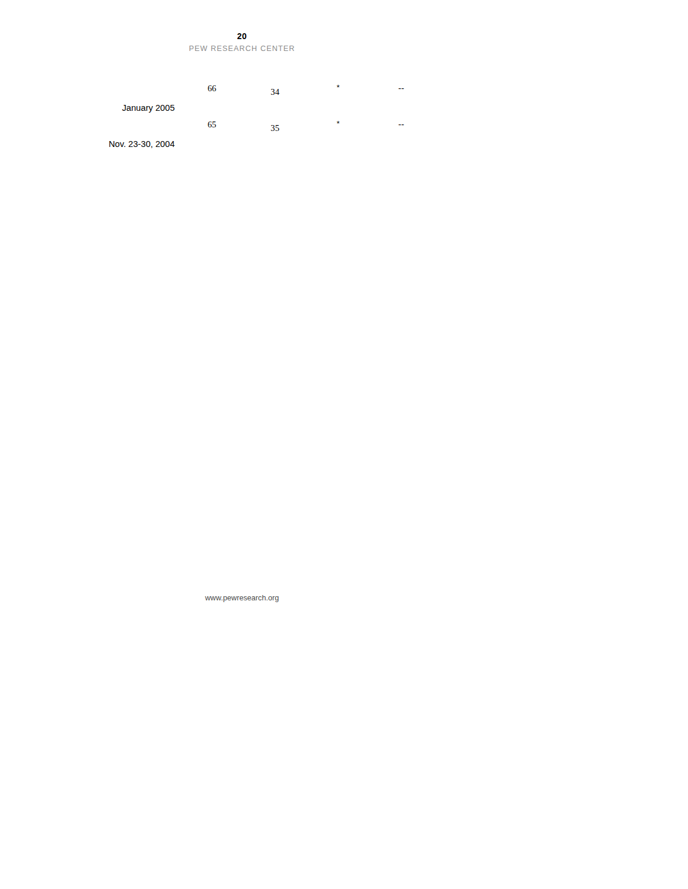20
PEW RESEARCH CENTER
| | 66 | 34 | * | -- |
| January 2005 | | | | |
| | 65 | 35 | * | -- |
| Nov. 23-30, 2004 | | | | |
www.pewresearch.org